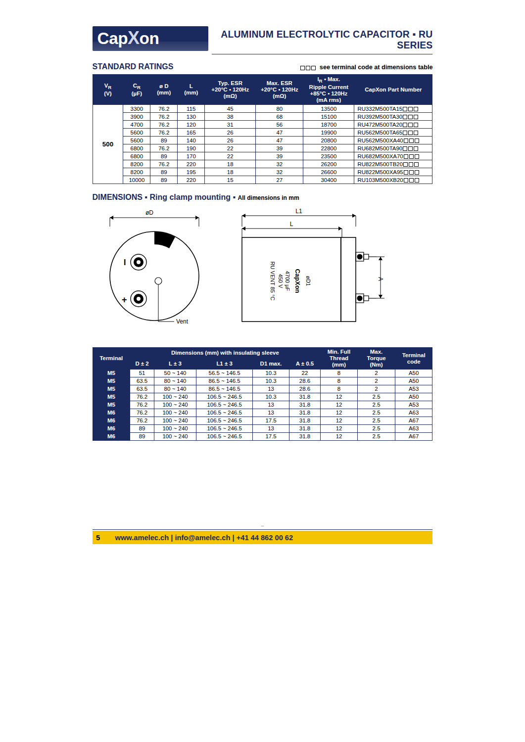CapXon
ALUMINUM ELECTROLYTIC CAPACITOR ▪ RU SERIES
STANDARD RATINGS see terminal code at dimensions table
| V R (V) | C R (µF) | ø D (mm) | L (mm) | Typ. ESR +20°C ▪ 120Hz (mΩ) | Max. ESR +20°C ▪ 120Hz (mΩ) | I R ▪ Max. Ripple Current +85°C ▪ 120Hz (mA rms) | CapXon Part Number |
| --- | --- | --- | --- | --- | --- | --- | --- |
| 500 | 3300 | 76.2 | 115 | 45 | 80 | 13500 | RU332M500TA15 |
| 3900 | 76.2 | 130 | 38 | 68 | 15100 | RU392M500TA30 |
| 4700 | 76.2 | 120 | 31 | 56 | 18700 | RU472M500TA20 |
| 5600 | 76.2 | 165 | 26 | 47 | 19900 | RU562M500TA65 |
| 5600 | 89 | 140 | 26 | 47 | 20800 | RU562M500XA40 |
| 6800 | 76.2 | 190 | 22 | 39 | 22800 | RU682M500TA90 |
| 6800 | 89 | 170 | 22 | 39 | 23500 | RU682M500XA70 |
| 8200 | 76.2 | 220 | 18 | 32 | 26200 | RU822M500TB20 |
| 8200 | 89 | 195 | 18 | 32 | 26600 | RU822M500XA95 |
| 10000 | 89 | 220 | 15 | 27 | 30400 | RU103M500XB20 |
DIMENSIONS ▪ Ring clamp mounting ▪ All dimensions in mm
øD I + Vent L1 L øD1 CapXon 4700 µF 450 V RU VENT 85 °C A
| Terminal | Dimensions (mm) with insulating sleeve | Min. Full Thread (mm) | Max. Torque (Nm) | Terminal code |
| --- | --- | --- | --- | --- |
| D ± 2 | L ± 3 | L1 ± 3 | D1 max. | A ± 0.5 |
| M5 | 51 | 50 ~ 140 | 56.5 ~ 146.5 | 10.3 | 22 | 8 | 2 | A50 |
| M5 | 63.5 | 80 ~ 140 | 86.5 ~ 146.5 | 10.3 | 28.6 | 8 | 2 | A50 |
| M5 | 63.5 | 80 ~ 140 | 86.5 ~ 146.5 | 13 | 28.6 | 8 | 2 | A53 |
| M5 | 76.2 | 100 ~ 240 | 106.5 ~ 246.5 | 10.3 | 31.8 | 12 | 2.5 | A50 |
| M5 | 76.2 | 100 ~ 240 | 106.5 ~ 246.5 | 13 | 31.8 | 12 | 2.5 | A53 |
| M6 | 76.2 | 100 ~ 240 | 106.5 ~ 246.5 | 13 | 31.8 | 12 | 2.5 | A63 |
| M6 | 76.2 | 100 ~ 240 | 106.5 ~ 246.5 | 17.5 | 31.8 | 12 | 2.5 | A67 |
| M6 | 89 | 100 ~ 240 | 106.5 ~ 246.5 | 13 | 31.8 | 12 | 2.5 | A63 |
| M6 | 89 | 100 ~ 240 | 106.5 ~ 246.5 | 17.5 | 31.8 | 12 | 2.5 | A67 |
–
5 www.amelec.ch | info@amelec.ch | +41 44 862 00 62